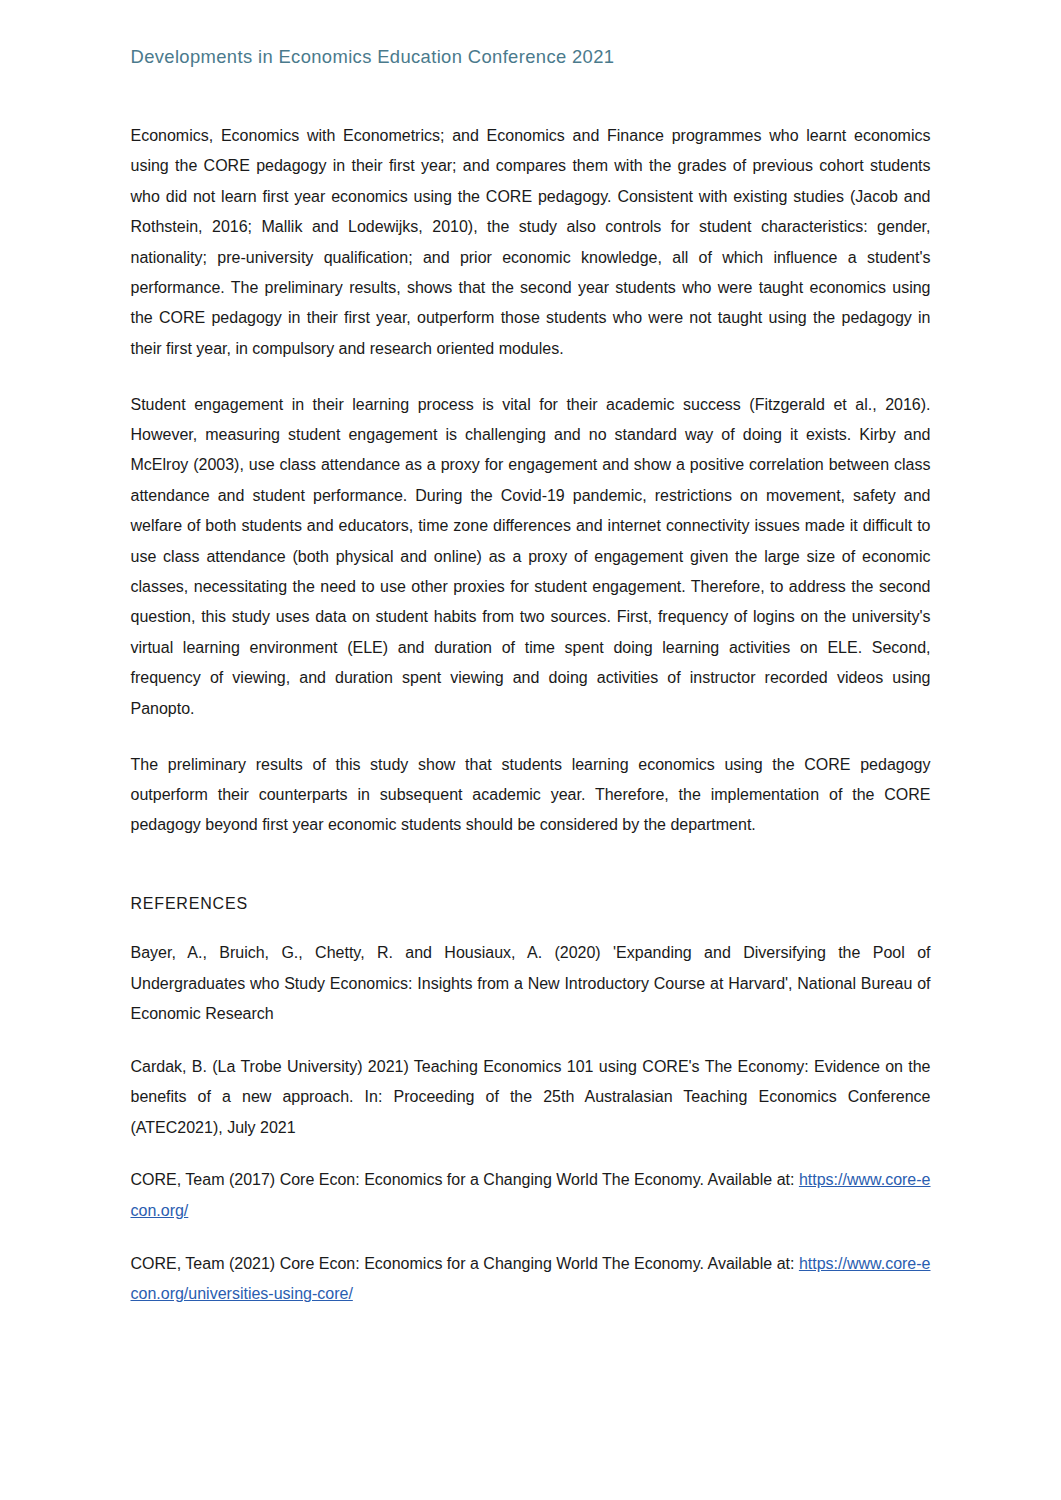Developments in Economics Education Conference 2021
Economics, Economics with Econometrics; and Economics and Finance programmes who learnt economics using the CORE pedagogy in their first year; and compares them with the grades of previous cohort students who did not learn first year economics using the CORE pedagogy. Consistent with existing studies (Jacob and Rothstein, 2016; Mallik and Lodewijks, 2010), the study also controls for student characteristics: gender, nationality; pre-university qualification; and prior economic knowledge, all of which influence a student's performance. The preliminary results, shows that the second year students who were taught economics using the CORE pedagogy in their first year, outperform those students who were not taught using the pedagogy in their first year, in compulsory and research oriented modules.
Student engagement in their learning process is vital for their academic success (Fitzgerald et al., 2016). However, measuring student engagement is challenging and no standard way of doing it exists. Kirby and McElroy (2003), use class attendance as a proxy for engagement and show a positive correlation between class attendance and student performance. During the Covid-19 pandemic, restrictions on movement, safety and welfare of both students and educators, time zone differences and internet connectivity issues made it difficult to use class attendance (both physical and online) as a proxy of engagement given the large size of economic classes, necessitating the need to use other proxies for student engagement. Therefore, to address the second question, this study uses data on student habits from two sources. First, frequency of logins on the university's virtual learning environment (ELE) and duration of time spent doing learning activities on ELE. Second, frequency of viewing, and duration spent viewing and doing activities of instructor recorded videos using Panopto.
The preliminary results of this study show that students learning economics using the CORE pedagogy outperform their counterparts in subsequent academic year. Therefore, the implementation of the CORE pedagogy beyond first year economic students should be considered by the department.
REFERENCES
Bayer, A., Bruich, G., Chetty, R. and Housiaux, A. (2020) 'Expanding and Diversifying the Pool of Undergraduates who Study Economics: Insights from a New Introductory Course at Harvard', National Bureau of Economic Research
Cardak, B. (La Trobe University) 2021) Teaching Economics 101 using CORE's The Economy: Evidence on the benefits of a new approach. In: Proceeding of the 25th Australasian Teaching Economics Conference (ATEC2021), July 2021
CORE, Team (2017) Core Econ: Economics for a Changing World The Economy. Available at: https://www.core-econ.org/
CORE, Team (2021) Core Econ: Economics for a Changing World The Economy. Available at: https://www.core-econ.org/universities-using-core/